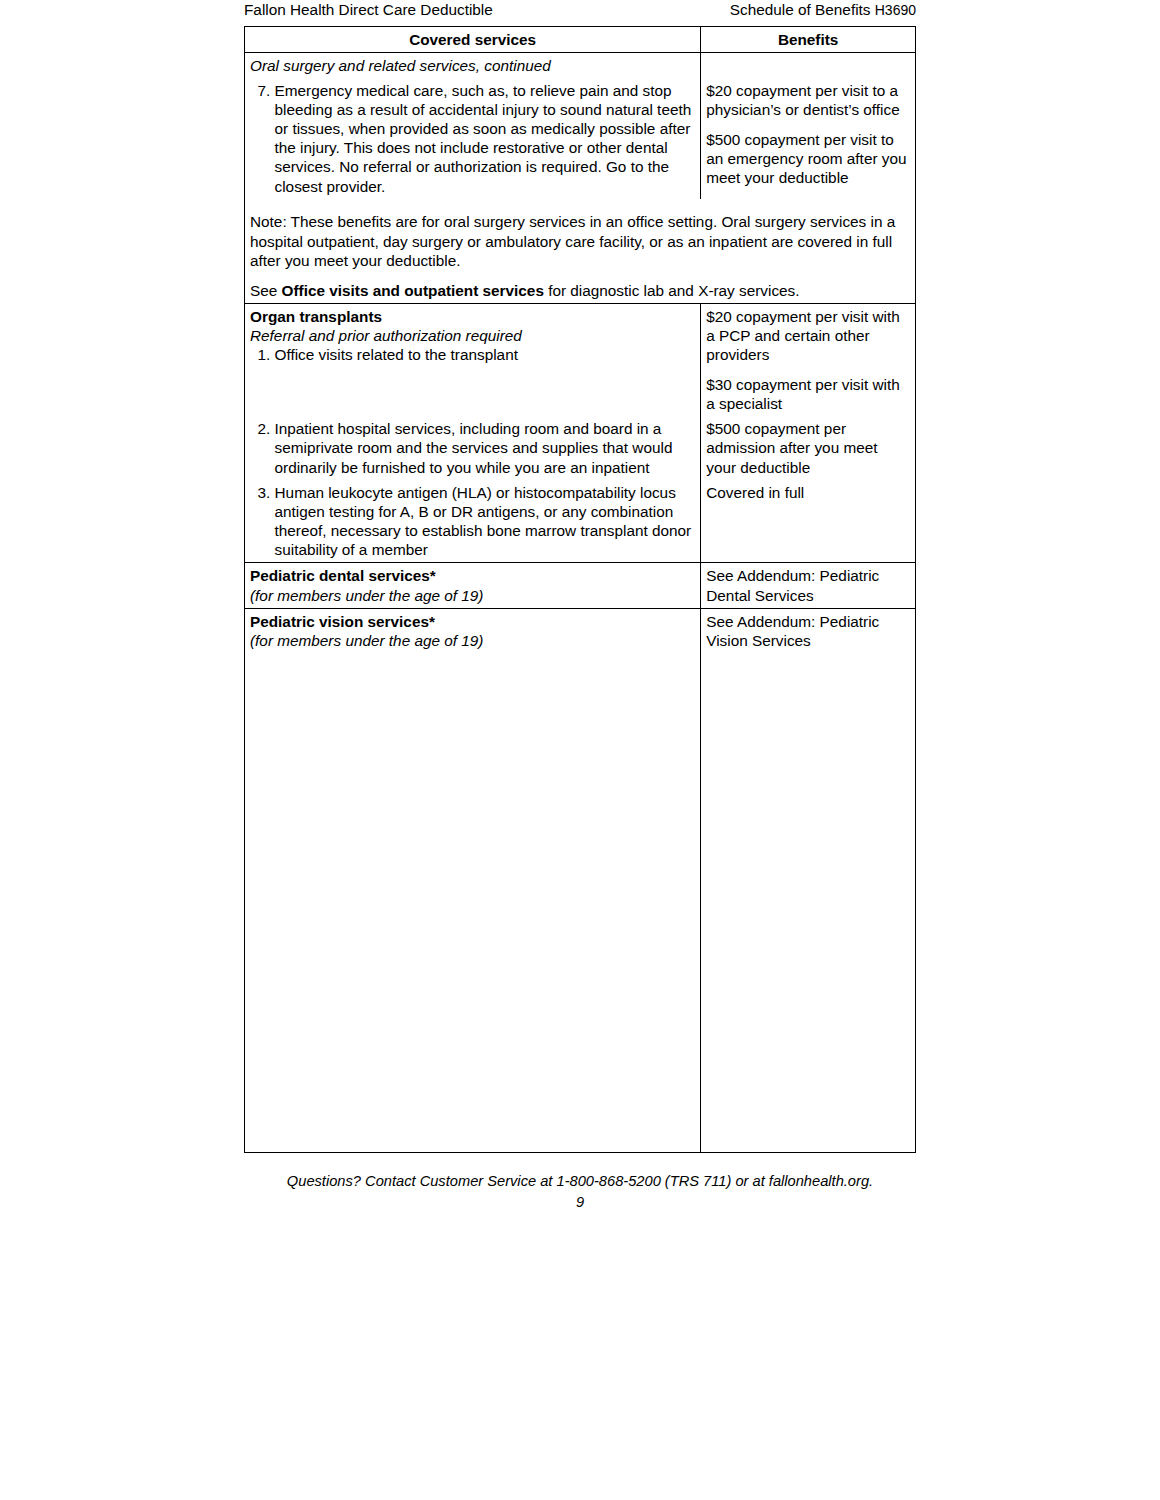Fallon Health Direct Care Deductible
Schedule of Benefits H3690
| Covered services | Benefits |
| --- | --- |
| Oral surgery and related services, continued | |
| Emergency medical care, such as, to relieve pain and stop bleeding as a result of accidental injury to sound natural teeth or tissues, when provided as soon as medically possible after the injury. This does not include restorative or other dental services. No referral or authorization is required. Go to the closest provider. | $20 copayment per visit to a physician’s or dentist’s office $500 copayment per visit to an emergency room after you meet your deductible |
| Note: These benefits are for oral surgery services in an office setting. Oral surgery services in a hospital outpatient, day surgery or ambulatory care facility, or as an inpatient are covered in full after you meet your deductible. See Office visits and outpatient services for diagnostic lab and X-ray services. |
| Organ transplants Referral and prior authorization required Office visits related to the transplant | $20 copayment per visit with a PCP and certain other providers $30 copayment per visit with a specialist |
| Inpatient hospital services, including room and board in a semiprivate room and the services and supplies that would ordinarily be furnished to you while you are an inpatient | $500 copayment per admission after you meet your deductible |
| Human leukocyte antigen (HLA) or histocompatability locus antigen testing for A, B or DR antigens, or any combination thereof, necessary to establish bone marrow transplant donor suitability of a member | Covered in full |
| Pediatric dental services* (for members under the age of 19) | See Addendum: Pediatric Dental Services |
| Pediatric vision services* (for members under the age of 19) | See Addendum: Pediatric Vision Services |
Questions? Contact Customer Service at 1-800-868-5200 (TRS 711) or at fallonhealth.org.
9